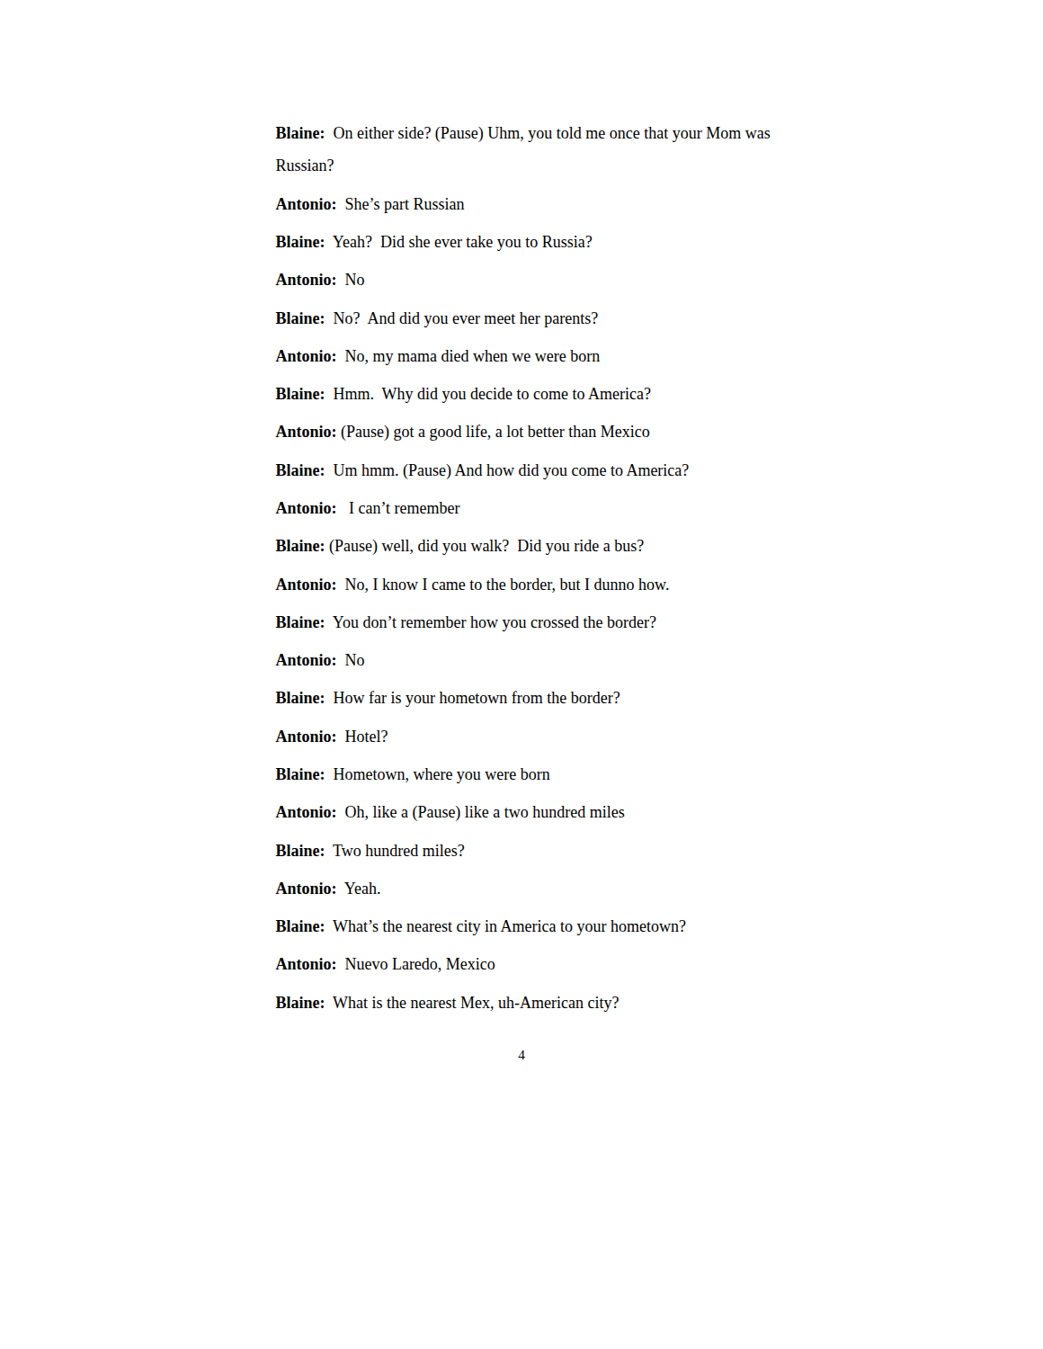Blaine: On either side? (Pause) Uhm, you told me once that your Mom was Russian?
Antonio: She’s part Russian
Blaine: Yeah? Did she ever take you to Russia?
Antonio: No
Blaine: No? And did you ever meet her parents?
Antonio: No, my mama died when we were born
Blaine: Hmm. Why did you decide to come to America?
Antonio: (Pause) got a good life, a lot better than Mexico
Blaine: Um hmm. (Pause) And how did you come to America?
Antonio: I can’t remember
Blaine: (Pause) well, did you walk? Did you ride a bus?
Antonio: No, I know I came to the border, but I dunno how.
Blaine: You don’t remember how you crossed the border?
Antonio: No
Blaine: How far is your hometown from the border?
Antonio: Hotel?
Blaine: Hometown, where you were born
Antonio: Oh, like a (Pause) like a two hundred miles
Blaine: Two hundred miles?
Antonio: Yeah.
Blaine: What’s the nearest city in America to your hometown?
Antonio: Nuevo Laredo, Mexico
Blaine: What is the nearest Mex, uh-American city?
4